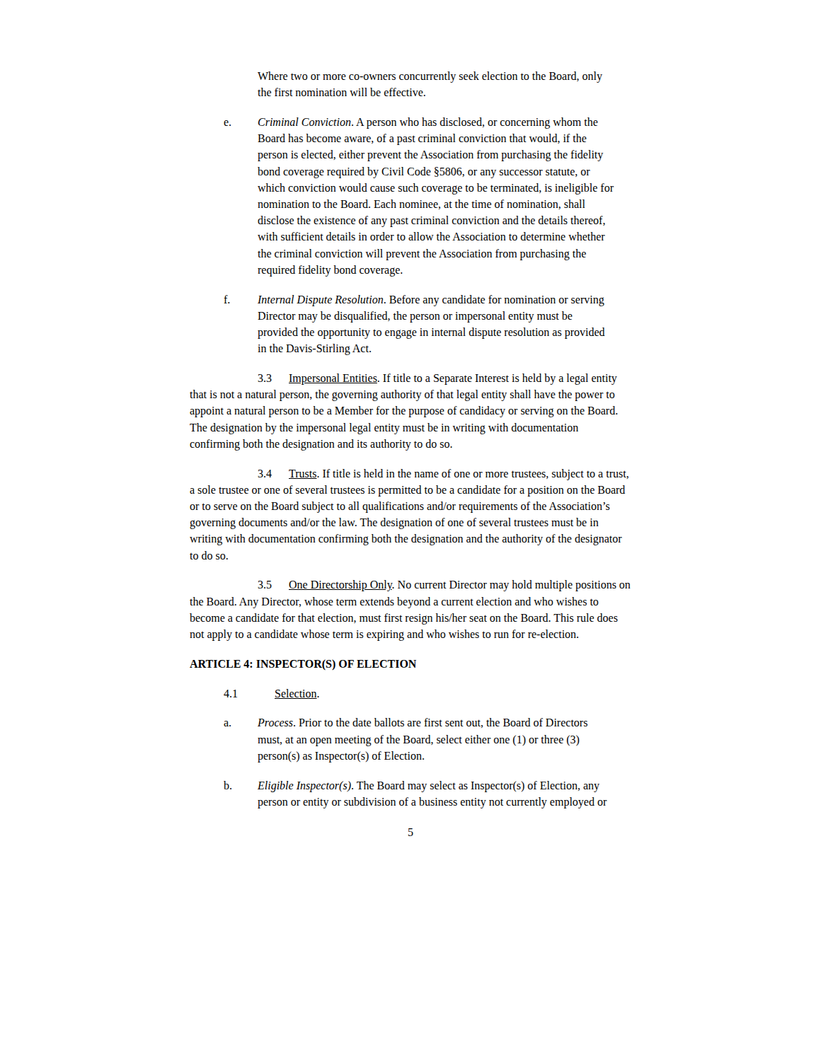Where two or more co-owners concurrently seek election to the Board, only the first nomination will be effective.
e. Criminal Conviction. A person who has disclosed, or concerning whom the Board has become aware, of a past criminal conviction that would, if the person is elected, either prevent the Association from purchasing the fidelity bond coverage required by Civil Code §5806, or any successor statute, or which conviction would cause such coverage to be terminated, is ineligible for nomination to the Board. Each nominee, at the time of nomination, shall disclose the existence of any past criminal conviction and the details thereof, with sufficient details in order to allow the Association to determine whether the criminal conviction will prevent the Association from purchasing the required fidelity bond coverage.
f. Internal Dispute Resolution. Before any candidate for nomination or serving Director may be disqualified, the person or impersonal entity must be provided the opportunity to engage in internal dispute resolution as provided in the Davis-Stirling Act.
3.3 Impersonal Entities. If title to a Separate Interest is held by a legal entity that is not a natural person, the governing authority of that legal entity shall have the power to appoint a natural person to be a Member for the purpose of candidacy or serving on the Board. The designation by the impersonal legal entity must be in writing with documentation confirming both the designation and its authority to do so.
3.4 Trusts. If title is held in the name of one or more trustees, subject to a trust, a sole trustee or one of several trustees is permitted to be a candidate for a position on the Board or to serve on the Board subject to all qualifications and/or requirements of the Association’s governing documents and/or the law. The designation of one of several trustees must be in writing with documentation confirming both the designation and the authority of the designator to do so.
3.5 One Directorship Only. No current Director may hold multiple positions on the Board. Any Director, whose term extends beyond a current election and who wishes to become a candidate for that election, must first resign his/her seat on the Board. This rule does not apply to a candidate whose term is expiring and who wishes to run for re-election.
ARTICLE 4: INSPECTOR(S) OF ELECTION
4.1 Selection.
a. Process. Prior to the date ballots are first sent out, the Board of Directors must, at an open meeting of the Board, select either one (1) or three (3) person(s) as Inspector(s) of Election.
b. Eligible Inspector(s). The Board may select as Inspector(s) of Election, any person or entity or subdivision of a business entity not currently employed or
5